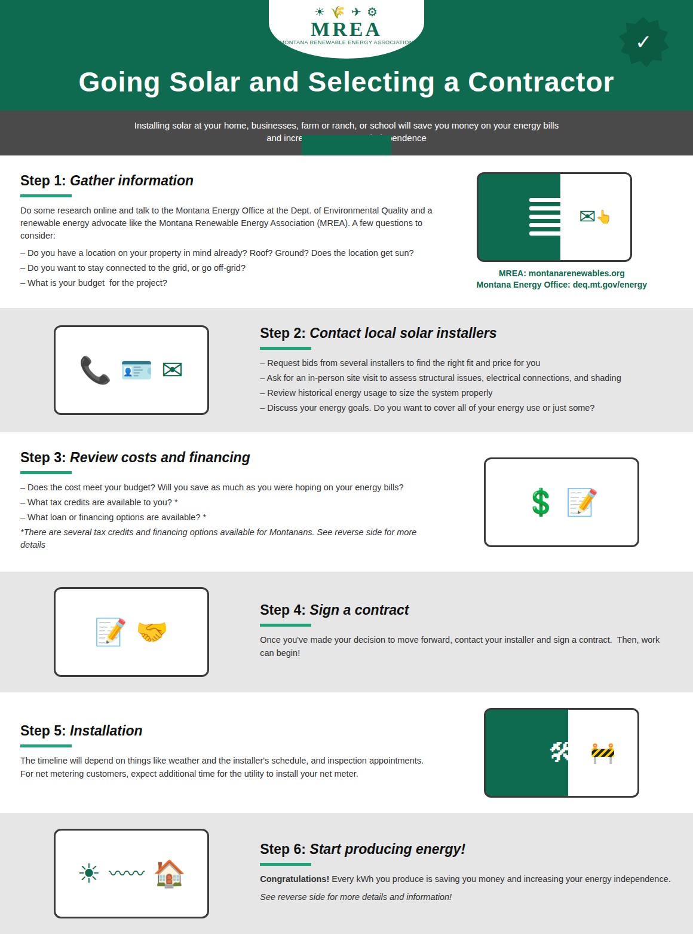☀ 🌾 ✈ ⚙
MREA
Montana Renewable Energy Association
✓
Going Solar and Selecting a Contractor
Installing solar at your home, businesses, farm or ranch, or school will save you money on your energy bills
and increase your energy independence
Step 1: Gather information
Do some research online and talk to the Montana Energy Office at the Dept. of Environmental Quality and a renewable energy advocate like the Montana Renewable Energy Association (MREA). A few questions to consider:
Do you have a location on your property in mind already? Roof? Ground? Does the location get sun?
Do you want to stay connected to the grid, or go off-grid?
What is your budget for the project?
✉👆
MREA: montanarenewables.org
Montana Energy Office: deq.mt.gov/energy
Step 2: Contact local solar installers
Request bids from several installers to find the right fit and price for you
Ask for an in-person site visit to assess structural issues, electrical connections, and shading
Review historical energy usage to size the system properly
Discuss your energy goals. Do you want to cover all of your energy use or just some?
📞 🪪 ✉
Step 3: Review costs and financing
Does the cost meet your budget? Will you save as much as you were hoping on your energy bills?
What tax credits are available to you? *
What loan or financing options are available? *
*There are several tax credits and financing options available for Montanans. See reverse side for more details
💲 📝
Step 4: Sign a contract
Once you've made your decision to move forward, contact your installer and sign a contract. Then, work can begin!
📝 🤝
Step 5: Installation
The timeline will depend on things like weather and the installer's schedule, and inspection appointments. For net metering customers, expect additional time for the utility to install your net meter.
🛠
🚧
Step 6: Start producing energy!
Congratulations! Every kWh you produce is saving you money and increasing your energy independence.
See reverse side for more details and information!
☀ 〰〰 🏠